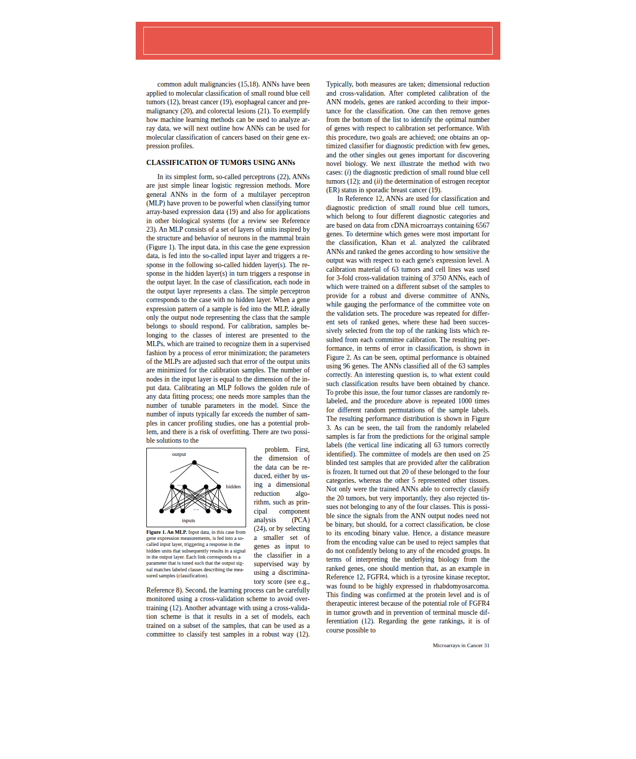common adult malignancies (15,18). ANNs have been applied to molecular classification of small round blue cell tumors (12), breast cancer (19), esophageal cancer and premalignancy (20), and colorectal lesions (21). To exemplify how machine learning methods can be used to analyze array data, we will next outline how ANNs can be used for molecular classification of cancers based on their gene expression profiles.
CLASSIFICATION OF TUMORS USING ANNs
In its simplest form, so-called perceptrons (22), ANNs are just simple linear logistic regression methods. More general ANNs in the form of a multilayer perceptron (MLP) have proven to be powerful when classifying tumor array-based expression data (19) and also for applications in other biological systems (for a review see Reference 23). An MLP consists of a set of layers of units inspired by the structure and behavior of neurons in the mammal brain (Figure 1). The input data, in this case the gene expression data, is fed into the so-called input layer and triggers a response in the following so-called hidden layer(s). The response in the hidden layer(s) in turn triggers a response in the output layer. In the case of classification, each node in the output layer represents a class. The simple perceptron corresponds to the case with no hidden layer. When a gene expression pattern of a sample is fed into the MLP, ideally only the output node representing the class that the sample belongs to should respond. For calibration, samples belonging to the classes of interest are presented to the MLPs, which are trained to recognize them in a supervised fashion by a process of error minimization; the parameters of the MLPs are adjusted such that error of the output units are minimized for the calibration samples. The number of nodes in the input layer is equal to the dimension of the input data. Calibrating an MLP follows the golden rule of any data fitting process; one needs more samples than the number of tunable parameters in the model. Since the number of inputs typically far exceeds the number of samples in cancer profiling studies, one has a potential problem, and there is a risk of overfitting. There are two possible solutions to the
output hidden inputs … …
Figure 1. An MLP. Input data, in this case from gene expression measurements, is fed into a so-called input layer, triggering a response in the hidden units that subsequently results in a signal in the output layer. Each link corresponds to a parameter that is tuned such that the output signal matches labeled classes describing the measured samples (classification).
problem. First, the dimension of the data can be reduced, either by using a dimensional reduction algorithm, such as principal component analysis (PCA) (24), or by selecting a smaller set of genes as input to the classifier in a supervised way by using a discriminatory score (see e.g., Reference 8). Second, the learning process can be carefully monitored using a cross-validation scheme to avoid overtraining (12). Another advantage with using a cross-validation scheme is that it results in a set of models, each trained on a subset of the samples, that can be used as a committee to classify test samples in a robust way (12). Typically, both measures are taken; dimensional reduction and cross-validation. After completed calibration of the ANN models, genes are ranked according to their importance for the classification. One can then remove genes from the bottom of the list to identify the optimal number of genes with respect to calibration set performance. With this procedure, two goals are achieved; one obtains an optimized classifier for diagnostic prediction with few genes, and the other singles out genes important for discovering novel biology. We next illustrate the method with two cases: (i) the diagnostic prediction of small round blue cell tumors (12); and (ii) the determination of estrogen receptor (ER) status in sporadic breast cancer (19).
In Reference 12, ANNs are used for classification and diagnostic prediction of small round blue cell tumors, which belong to four different diagnostic categories and are based on data from cDNA microarrays containing 6567 genes. To determine which genes were most important for the classification, Khan et al. analyzed the calibrated ANNs and ranked the genes according to how sensitive the output was with respect to each gene's expression level. A calibration material of 63 tumors and cell lines was used for 3-fold cross-validation training of 3750 ANNs, each of which were trained on a different subset of the samples to provide for a robust and diverse committee of ANNs, while gauging the performance of the committee vote on the validation sets. The procedure was repeated for different sets of ranked genes, where these had been successively selected from the top of the ranking lists which resulted from each committee calibration. The resulting performance, in terms of error in classification, is shown in Figure 2. As can be seen, optimal performance is obtained using 96 genes. The ANNs classified all of the 63 samples correctly. An interesting question is, to what extent could such classification results have been obtained by chance. To probe this issue, the four tumor classes are randomly relabeled, and the procedure above is repeated 1000 times for different random permutations of the sample labels. The resulting performance distribution is shown in Figure 3. As can be seen, the tail from the randomly relabeled samples is far from the predictions for the original sample labels (the vertical line indicating all 63 tumors correctly identified). The committee of models are then used on 25 blinded test samples that are provided after the calibration is frozen. It turned out that 20 of these belonged to the four categories, whereas the other 5 represented other tissues. Not only were the trained ANNs able to correctly classify the 20 tumors, but very importantly, they also rejected tissues not belonging to any of the four classes. This is possible since the signals from the ANN output nodes need not be binary, but should, for a correct classification, be close to its encoding binary value. Hence, a distance measure from the encoding value can be used to reject samples that do not confidently belong to any of the encoded groups. In terms of interpreting the underlying biology from the ranked genes, one should mention that, as an example in Reference 12, FGFR4, which is a tyrosine kinase receptor, was found to be highly expressed in rhabdomyosarcoma. This finding was confirmed at the protein level and is of therapeutic interest because of the potential role of FGFR4 in tumor growth and in prevention of terminal muscle differentiation (12). Regarding the gene rankings, it is of course possible to
Microarrays in Cancer 31